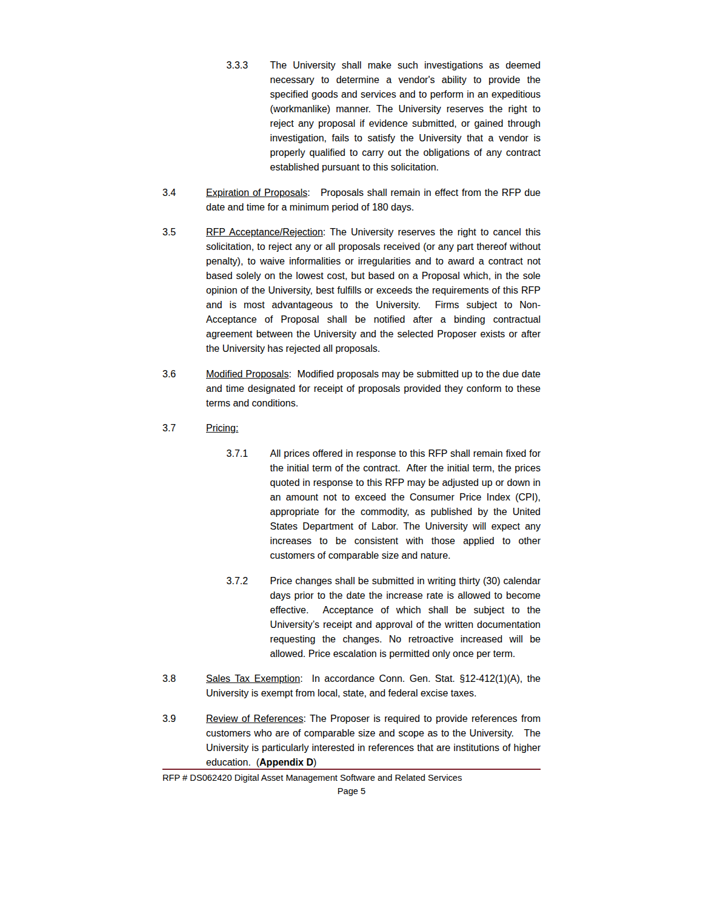3.3.3
The University shall make such investigations as deemed necessary to determine a vendor's ability to provide the specified goods and services and to perform in an expeditious (workmanlike) manner. The University reserves the right to reject any proposal if evidence submitted, or gained through investigation, fails to satisfy the University that a vendor is properly qualified to carry out the obligations of any contract established pursuant to this solicitation.
3.4
Expiration of Proposals: Proposals shall remain in effect from the RFP due date and time for a minimum period of 180 days.
3.5
RFP Acceptance/Rejection: The University reserves the right to cancel this solicitation, to reject any or all proposals received (or any part thereof without penalty), to waive informalities or irregularities and to award a contract not based solely on the lowest cost, but based on a Proposal which, in the sole opinion of the University, best fulfills or exceeds the requirements of this RFP and is most advantageous to the University. Firms subject to Non-Acceptance of Proposal shall be notified after a binding contractual agreement between the University and the selected Proposer exists or after the University has rejected all proposals.
3.6
Modified Proposals: Modified proposals may be submitted up to the due date and time designated for receipt of proposals provided they conform to these terms and conditions.
3.7
Pricing:
3.7.1
All prices offered in response to this RFP shall remain fixed for the initial term of the contract. After the initial term, the prices quoted in response to this RFP may be adjusted up or down in an amount not to exceed the Consumer Price Index (CPI), appropriate for the commodity, as published by the United States Department of Labor. The University will expect any increases to be consistent with those applied to other customers of comparable size and nature.
3.7.2
Price changes shall be submitted in writing thirty (30) calendar days prior to the date the increase rate is allowed to become effective. Acceptance of which shall be subject to the University’s receipt and approval of the written documentation requesting the changes. No retroactive increased will be allowed. Price escalation is permitted only once per term.
3.8
Sales Tax Exemption: In accordance Conn. Gen. Stat. §12-412(1)(A), the University is exempt from local, state, and federal excise taxes.
3.9
Review of References: The Proposer is required to provide references from customers who are of comparable size and scope as to the University. The University is particularly interested in references that are institutions of higher education. (Appendix D)
RFP # DS062420 Digital Asset Management Software and Related Services
Page 5